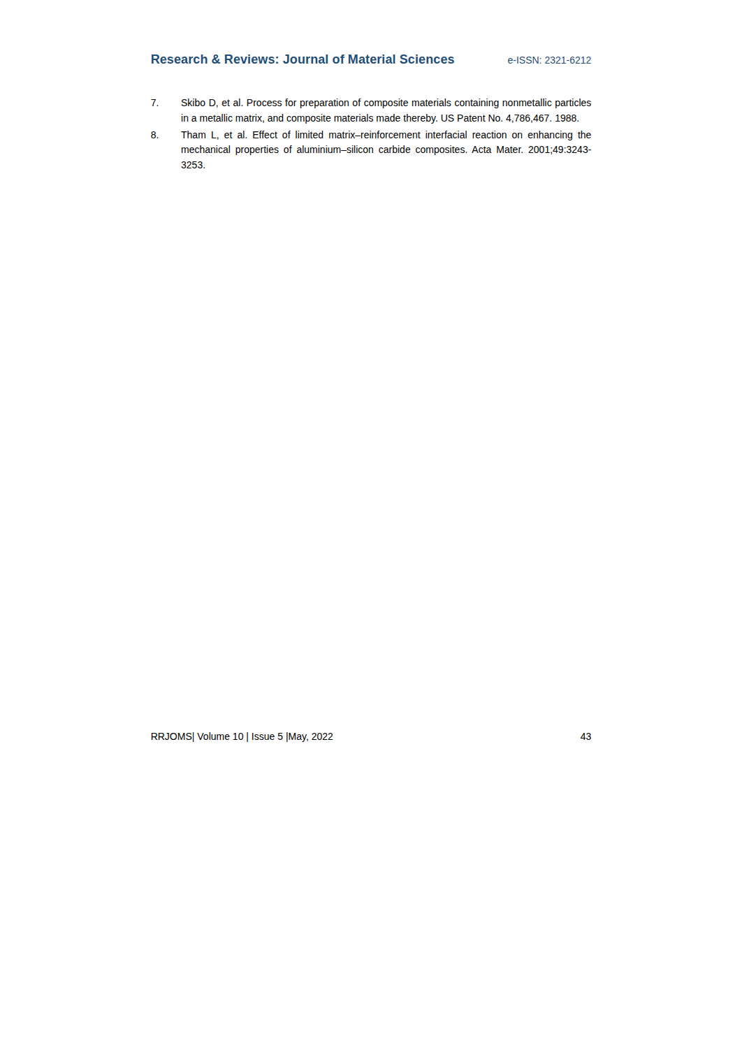Research & Reviews: Journal of Material Sciences
e-ISSN: 2321-6212
7. Skibo D, et al. Process for preparation of composite materials containing nonmetallic particles in a metallic matrix, and composite materials made thereby. US Patent No. 4,786,467. 1988.
8. Tham L, et al. Effect of limited matrix–reinforcement interfacial reaction on enhancing the mechanical properties of aluminium–silicon carbide composites. Acta Mater. 2001;49:3243-3253.
RRJOMS| Volume 10 | Issue 5 |May, 2022
43